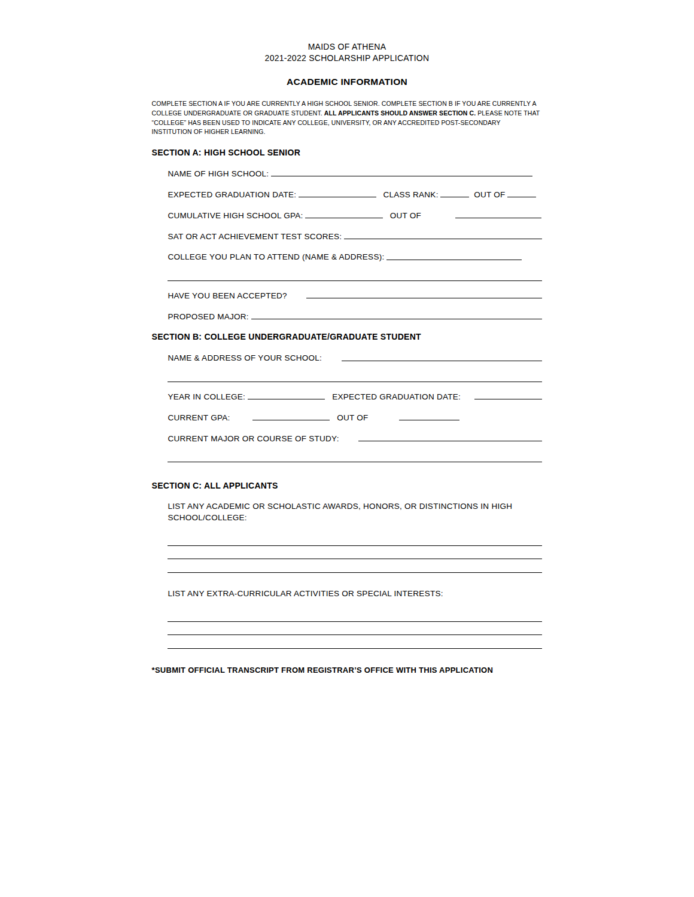MAIDS OF ATHENA 2021-2022 SCHOLARSHIP APPLICATION
ACADEMIC INFORMATION
COMPLETE SECTION A IF YOU ARE CURRENTLY A HIGH SCHOOL SENIOR. COMPLETE SECTION B IF YOU ARE CURRENTLY A COLLEGE UNDERGRADUATE OR GRADUATE STUDENT. ALL APPLICANTS SHOULD ANSWER SECTION C. PLEASE NOTE THAT “COLLEGE” HAS BEEN USED TO INDICATE ANY COLLEGE, UNIVERSITY, OR ANY ACCREDITED POST-SECONDARY INSTITUTION OF HIGHER LEARNING.
SECTION A: HIGH SCHOOL SENIOR
NAME OF HIGH SCHOOL:
EXPECTED GRADUATION DATE: CLASS RANK: OUT OF
CUMULATIVE HIGH SCHOOL GPA: OUT OF
SAT OR ACT ACHIEVEMENT TEST SCORES:
COLLEGE YOU PLAN TO ATTEND (NAME & ADDRESS):
HAVE YOU BEEN ACCEPTED?
PROPOSED MAJOR:
SECTION B: COLLEGE UNDERGRADUATE/GRADUATE STUDENT
NAME & ADDRESS OF YOUR SCHOOL:
YEAR IN COLLEGE: EXPECTED GRADUATION DATE:
CURRENT GPA: OUT OF
CURRENT MAJOR OR COURSE OF STUDY:
SECTION C: ALL APPLICANTS
LIST ANY ACADEMIC OR SCHOLASTIC AWARDS, HONORS, OR DISTINCTIONS IN HIGH SCHOOL/COLLEGE:
LIST ANY EXTRA-CURRICULAR ACTIVITIES OR SPECIAL INTERESTS:
*SUBMIT OFFICIAL TRANSCRIPT FROM REGISTRAR’S OFFICE WITH THIS APPLICATION